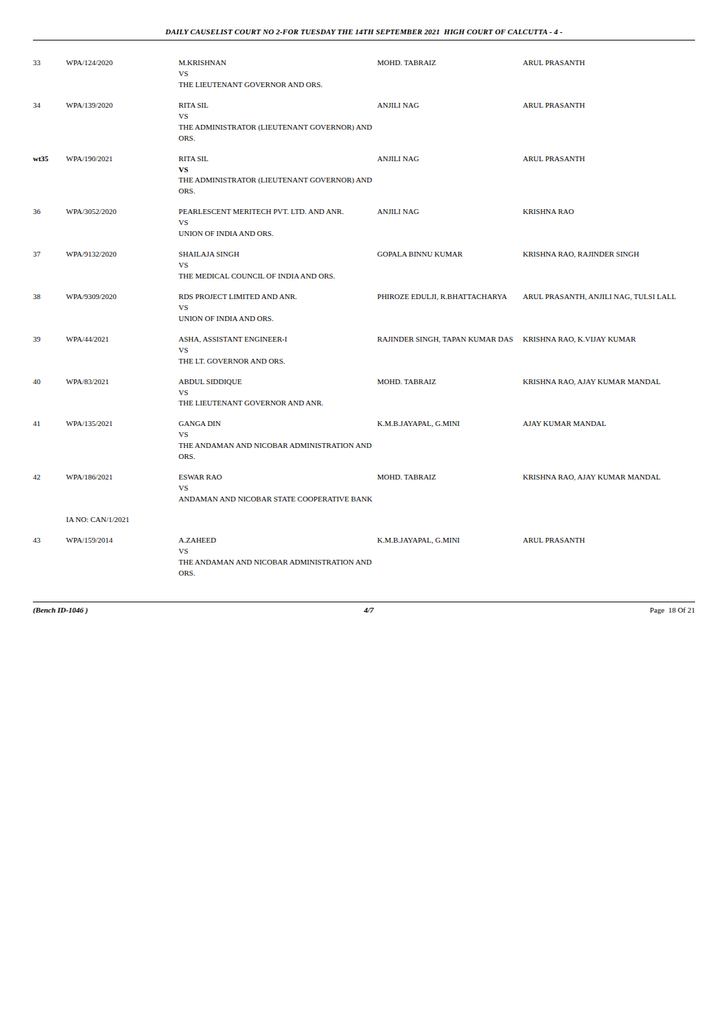DAILY CAUSELIST COURT NO 2-FOR TUESDAY THE 14TH SEPTEMBER 2021 HIGH COURT OF CALCUTTA - 4 -
| 33 | WPA/124/2020 | M.KRISHNAN VS THE LIEUTENANT GOVERNOR AND ORS. | MOHD. TABRAIZ | ARUL PRASANTH |
| 34 | WPA/139/2020 | RITA SIL VS THE ADMINISTRATOR (LIEUTENANT GOVERNOR) AND ORS. | ANJILI NAG | ARUL PRASANTH |
| wt35 | WPA/190/2021 | RITA SIL VS THE ADMINISTRATOR (LIEUTENANT GOVERNOR) AND ORS. | ANJILI NAG | ARUL PRASANTH |
| 36 | WPA/3052/2020 | PEARLESCENT MERITECH PVT. LTD. AND ANR. VS UNION OF INDIA AND ORS. | ANJILI NAG | KRISHNA RAO |
| 37 | WPA/9132/2020 | SHAILAJA SINGH VS THE MEDICAL COUNCIL OF INDIA AND ORS. | GOPALA BINNU KUMAR | KRISHNA RAO, RAJINDER SINGH |
| 38 | WPA/9309/2020 | RDS PROJECT LIMITED AND ANR. VS UNION OF INDIA AND ORS. | PHIROZE EDULJI, R.BHATTACHARYA | ARUL PRASANTH, ANJILI NAG, TULSI LALL |
| 39 | WPA/44/2021 | ASHA, ASSISTANT ENGINEER-I VS THE LT. GOVERNOR AND ORS. | RAJINDER SINGH, TAPAN KUMAR DAS | KRISHNA RAO, K.VIJAY KUMAR |
| 40 | WPA/83/2021 | ABDUL SIDDIQUE VS THE LIEUTENANT GOVERNOR AND ANR. | MOHD. TABRAIZ | KRISHNA RAO, AJAY KUMAR MANDAL |
| 41 | WPA/135/2021 | GANGA DIN VS THE ANDAMAN AND NICOBAR ADMINISTRATION AND ORS. | K.M.B.JAYAPAL, G.MINI | AJAY KUMAR MANDAL |
| 42 | WPA/186/2021 | ESWAR RAO VS ANDAMAN AND NICOBAR STATE COOPERATIVE BANK | MOHD. TABRAIZ | KRISHNA RAO, AJAY KUMAR MANDAL |
| | IA NO: CAN/1/2021 |
| 43 | WPA/159/2014 | A.ZAHEED VS THE ANDAMAN AND NICOBAR ADMINISTRATION AND ORS. | K.M.B.JAYAPAL, G.MINI | ARUL PRASANTH |
(Bench ID-1046 )
4/7
Page 18 Of 21